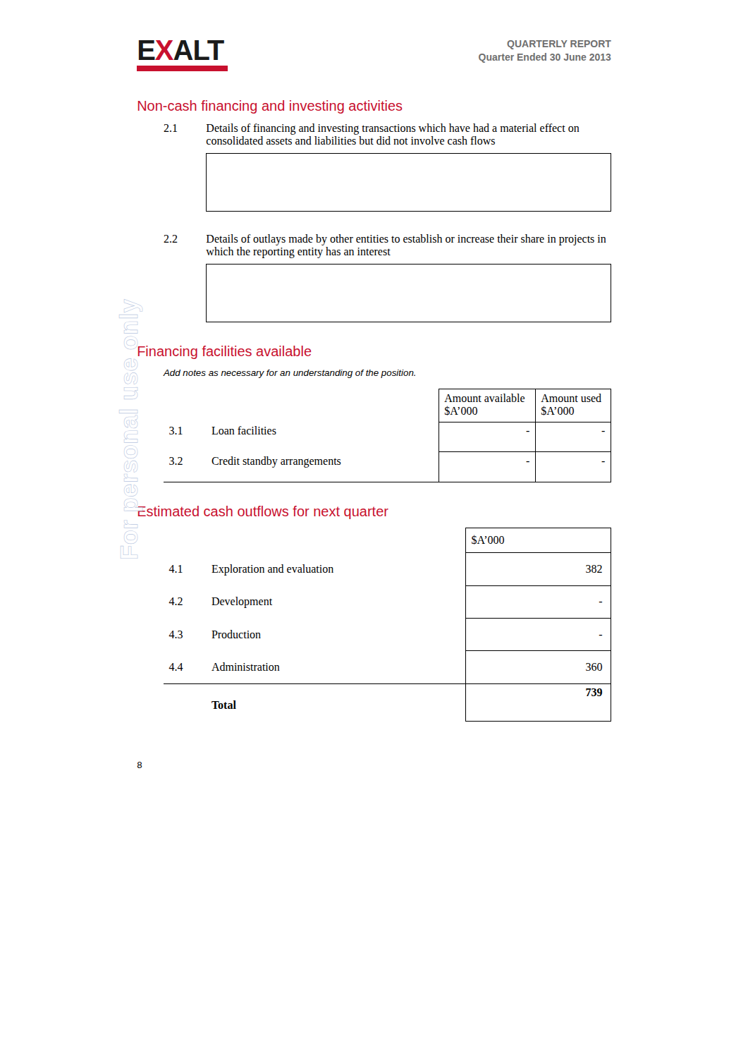For personal use only
EXALT
QUARTERLY REPORT
Quarter Ended 30 June 2013
Non-cash financing and investing activities
2.1
Details of financing and investing transactions which have had a material effect on consolidated assets and liabilities but did not involve cash flows
2.2
Details of outlays made by other entities to establish or increase their share in projects in which the reporting entity has an interest
Financing facilities available
Add notes as necessary for an understanding of the position.
| | | Amount available $A’000 | Amount used $A’000 |
| 3.1 | Loan facilities | - | - |
| 3.2 | Credit standby arrangements | - | - |
Estimated cash outflows for next quarter
| | | $A’000 |
| 4.1 | Exploration and evaluation | 382 |
| 4.2 | Development | - |
| 4.3 | Production | - |
| 4.4 | Administration | 360 |
| | Total | 739 |
8